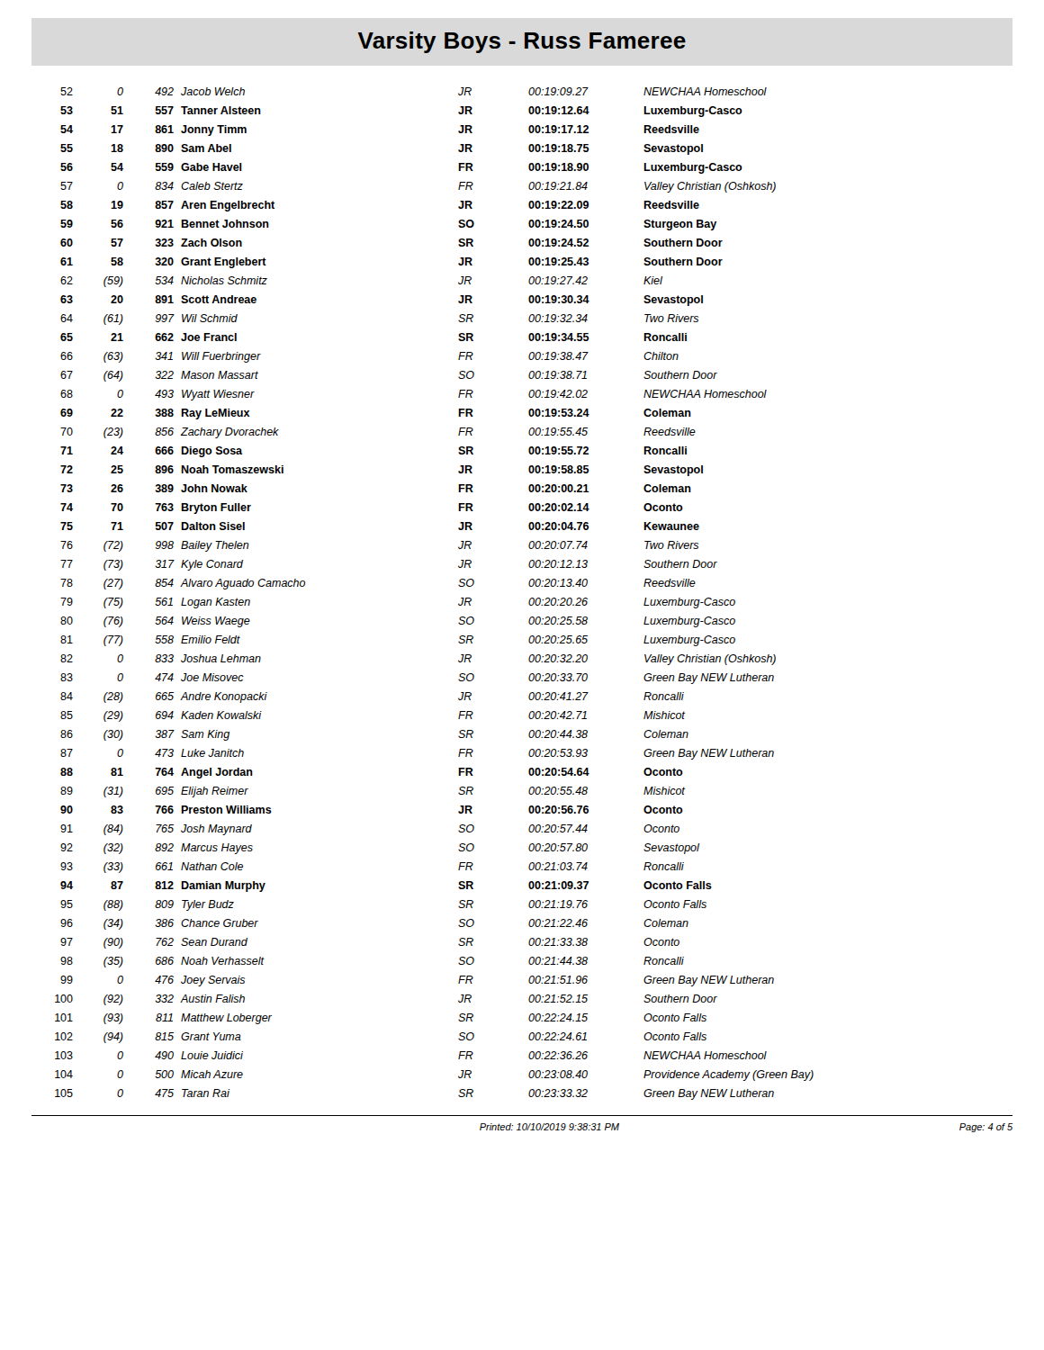Varsity Boys - Russ Fameree
| 52 | 0 | 492 | Jacob Welch | JR | 00:19:09.27 | NEWCHAA Homeschool |
| 53 | 51 | 557 | Tanner Alsteen | JR | 00:19:12.64 | Luxemburg-Casco |
| 54 | 17 | 861 | Jonny Timm | JR | 00:19:17.12 | Reedsville |
| 55 | 18 | 890 | Sam Abel | JR | 00:19:18.75 | Sevastopol |
| 56 | 54 | 559 | Gabe Havel | FR | 00:19:18.90 | Luxemburg-Casco |
| 57 | 0 | 834 | Caleb Stertz | FR | 00:19:21.84 | Valley Christian (Oshkosh) |
| 58 | 19 | 857 | Aren Engelbrecht | JR | 00:19:22.09 | Reedsville |
| 59 | 56 | 921 | Bennet Johnson | SO | 00:19:24.50 | Sturgeon Bay |
| 60 | 57 | 323 | Zach Olson | SR | 00:19:24.52 | Southern Door |
| 61 | 58 | 320 | Grant Englebert | JR | 00:19:25.43 | Southern Door |
| 62 | (59) | 534 | Nicholas Schmitz | JR | 00:19:27.42 | Kiel |
| 63 | 20 | 891 | Scott Andreae | JR | 00:19:30.34 | Sevastopol |
| 64 | (61) | 997 | Wil Schmid | SR | 00:19:32.34 | Two Rivers |
| 65 | 21 | 662 | Joe Francl | SR | 00:19:34.55 | Roncalli |
| 66 | (63) | 341 | Will Fuerbringer | FR | 00:19:38.47 | Chilton |
| 67 | (64) | 322 | Mason Massart | SO | 00:19:38.71 | Southern Door |
| 68 | 0 | 493 | Wyatt Wiesner | FR | 00:19:42.02 | NEWCHAA Homeschool |
| 69 | 22 | 388 | Ray LeMieux | FR | 00:19:53.24 | Coleman |
| 70 | (23) | 856 | Zachary Dvorachek | FR | 00:19:55.45 | Reedsville |
| 71 | 24 | 666 | Diego Sosa | SR | 00:19:55.72 | Roncalli |
| 72 | 25 | 896 | Noah Tomaszewski | JR | 00:19:58.85 | Sevastopol |
| 73 | 26 | 389 | John Nowak | FR | 00:20:00.21 | Coleman |
| 74 | 70 | 763 | Bryton Fuller | FR | 00:20:02.14 | Oconto |
| 75 | 71 | 507 | Dalton Sisel | JR | 00:20:04.76 | Kewaunee |
| 76 | (72) | 998 | Bailey Thelen | JR | 00:20:07.74 | Two Rivers |
| 77 | (73) | 317 | Kyle Conard | JR | 00:20:12.13 | Southern Door |
| 78 | (27) | 854 | Alvaro Aguado Camacho | SO | 00:20:13.40 | Reedsville |
| 79 | (75) | 561 | Logan Kasten | JR | 00:20:20.26 | Luxemburg-Casco |
| 80 | (76) | 564 | Weiss Waege | SO | 00:20:25.58 | Luxemburg-Casco |
| 81 | (77) | 558 | Emilio Feldt | SR | 00:20:25.65 | Luxemburg-Casco |
| 82 | 0 | 833 | Joshua Lehman | JR | 00:20:32.20 | Valley Christian (Oshkosh) |
| 83 | 0 | 474 | Joe Misovec | SO | 00:20:33.70 | Green Bay NEW Lutheran |
| 84 | (28) | 665 | Andre Konopacki | JR | 00:20:41.27 | Roncalli |
| 85 | (29) | 694 | Kaden Kowalski | FR | 00:20:42.71 | Mishicot |
| 86 | (30) | 387 | Sam King | SR | 00:20:44.38 | Coleman |
| 87 | 0 | 473 | Luke Janitch | FR | 00:20:53.93 | Green Bay NEW Lutheran |
| 88 | 81 | 764 | Angel Jordan | FR | 00:20:54.64 | Oconto |
| 89 | (31) | 695 | Elijah Reimer | SR | 00:20:55.48 | Mishicot |
| 90 | 83 | 766 | Preston Williams | JR | 00:20:56.76 | Oconto |
| 91 | (84) | 765 | Josh Maynard | SO | 00:20:57.44 | Oconto |
| 92 | (32) | 892 | Marcus Hayes | SO | 00:20:57.80 | Sevastopol |
| 93 | (33) | 661 | Nathan Cole | FR | 00:21:03.74 | Roncalli |
| 94 | 87 | 812 | Damian Murphy | SR | 00:21:09.37 | Oconto Falls |
| 95 | (88) | 809 | Tyler Budz | SR | 00:21:19.76 | Oconto Falls |
| 96 | (34) | 386 | Chance Gruber | SO | 00:21:22.46 | Coleman |
| 97 | (90) | 762 | Sean Durand | SR | 00:21:33.38 | Oconto |
| 98 | (35) | 686 | Noah Verhasselt | SO | 00:21:44.38 | Roncalli |
| 99 | 0 | 476 | Joey Servais | FR | 00:21:51.96 | Green Bay NEW Lutheran |
| 100 | (92) | 332 | Austin Falish | JR | 00:21:52.15 | Southern Door |
| 101 | (93) | 811 | Matthew Loberger | SR | 00:22:24.15 | Oconto Falls |
| 102 | (94) | 815 | Grant Yuma | SO | 00:22:24.61 | Oconto Falls |
| 103 | 0 | 490 | Louie Juidici | FR | 00:22:36.26 | NEWCHAA Homeschool |
| 104 | 0 | 500 | Micah Azure | JR | 00:23:08.40 | Providence Academy (Green Bay) |
| 105 | 0 | 475 | Taran Rai | SR | 00:23:33.32 | Green Bay NEW Lutheran |
Printed: 10/10/2019 9:38:31 PM
Page: 4 of 5